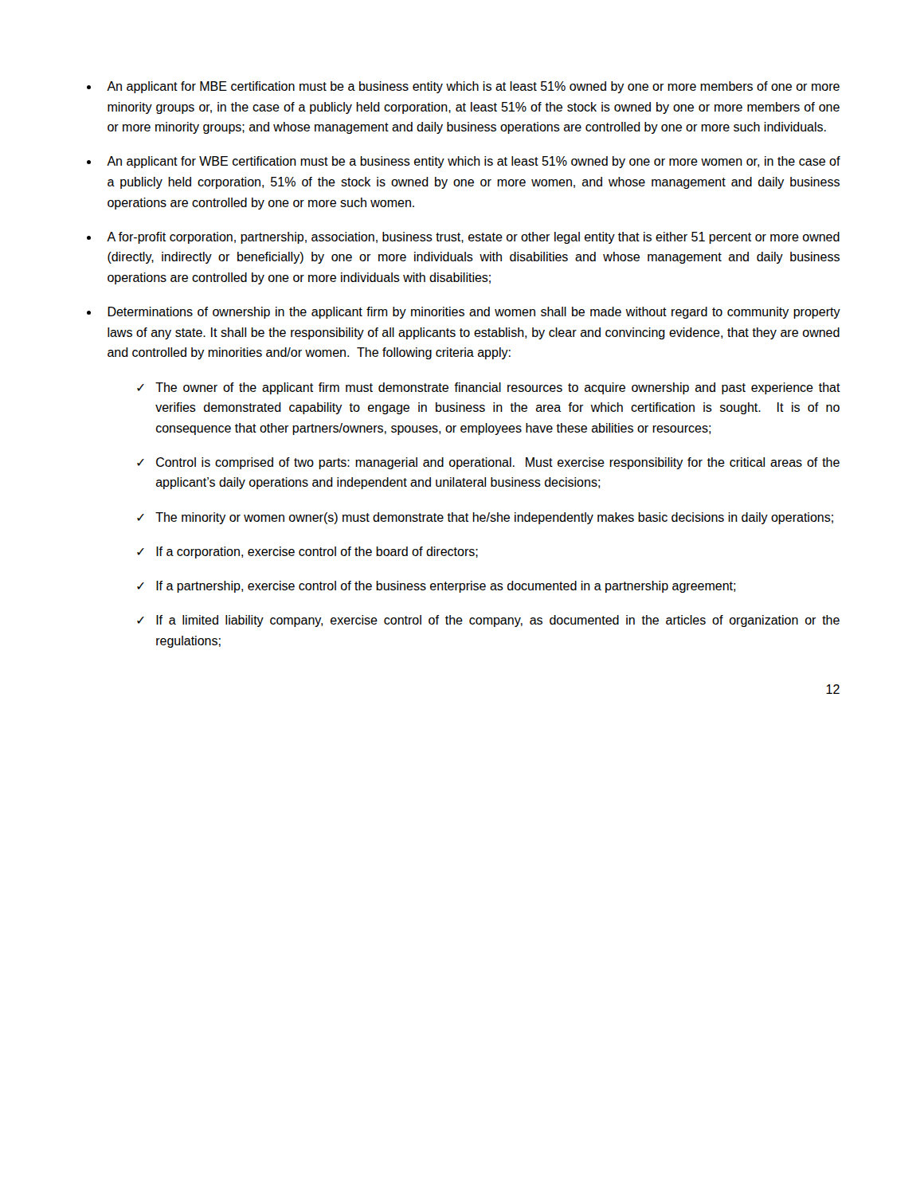An applicant for MBE certification must be a business entity which is at least 51% owned by one or more members of one or more minority groups or, in the case of a publicly held corporation, at least 51% of the stock is owned by one or more members of one or more minority groups; and whose management and daily business operations are controlled by one or more such individuals.
An applicant for WBE certification must be a business entity which is at least 51% owned by one or more women or, in the case of a publicly held corporation, 51% of the stock is owned by one or more women, and whose management and daily business operations are controlled by one or more such women.
A for-profit corporation, partnership, association, business trust, estate or other legal entity that is either 51 percent or more owned (directly, indirectly or beneficially) by one or more individuals with disabilities and whose management and daily business operations are controlled by one or more individuals with disabilities;
Determinations of ownership in the applicant firm by minorities and women shall be made without regard to community property laws of any state. It shall be the responsibility of all applicants to establish, by clear and convincing evidence, that they are owned and controlled by minorities and/or women. The following criteria apply:
The owner of the applicant firm must demonstrate financial resources to acquire ownership and past experience that verifies demonstrated capability to engage in business in the area for which certification is sought. It is of no consequence that other partners/owners, spouses, or employees have these abilities or resources;
Control is comprised of two parts: managerial and operational. Must exercise responsibility for the critical areas of the applicant’s daily operations and independent and unilateral business decisions;
The minority or women owner(s) must demonstrate that he/she independently makes basic decisions in daily operations;
If a corporation, exercise control of the board of directors;
If a partnership, exercise control of the business enterprise as documented in a partnership agreement;
If a limited liability company, exercise control of the company, as documented in the articles of organization or the regulations;
12